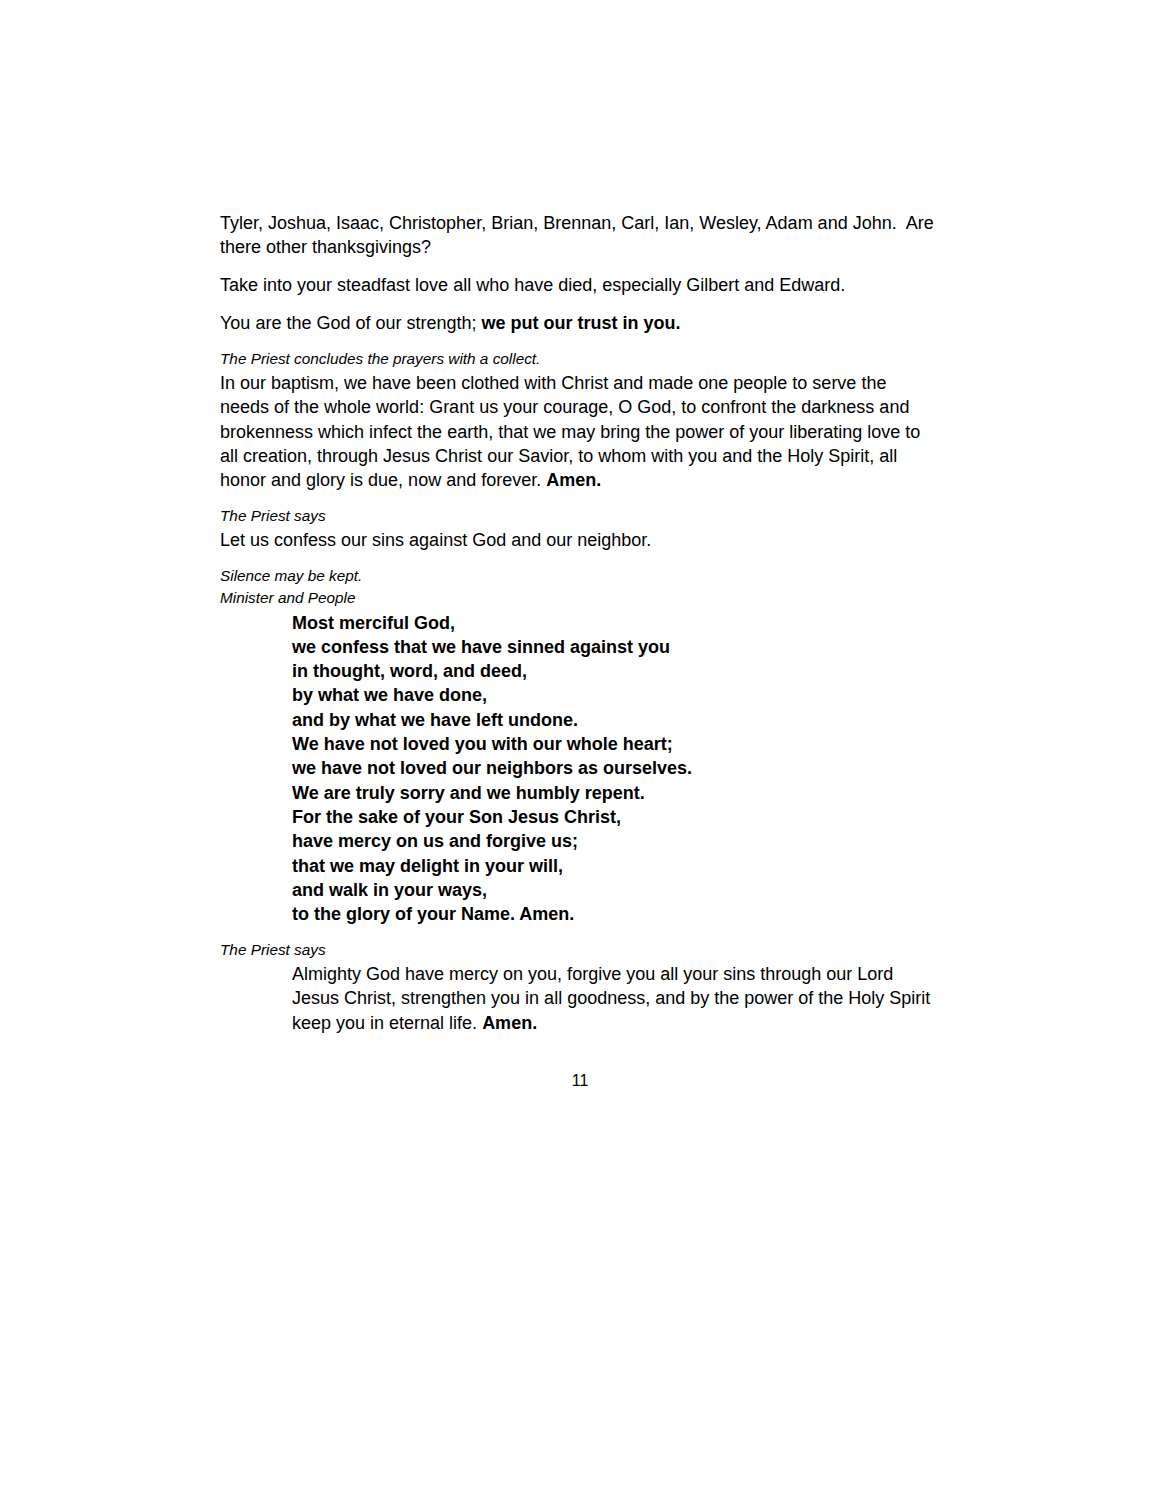Tyler, Joshua, Isaac, Christopher, Brian, Brennan, Carl, Ian, Wesley, Adam and John. Are there other thanksgivings?
Take into your steadfast love all who have died, especially Gilbert and Edward.
You are the God of our strength; we put our trust in you.
The Priest concludes the prayers with a collect.
In our baptism, we have been clothed with Christ and made one people to serve the needs of the whole world: Grant us your courage, O God, to confront the darkness and brokenness which infect the earth, that we may bring the power of your liberating love to all creation, through Jesus Christ our Savior, to whom with you and the Holy Spirit, all honor and glory is due, now and forever. Amen.
The Priest says
Let us confess our sins against God and our neighbor.
Silence may be kept.
Minister and People
Most merciful God,
we confess that we have sinned against you
in thought, word, and deed,
by what we have done,
and by what we have left undone.
We have not loved you with our whole heart;
we have not loved our neighbors as ourselves.
We are truly sorry and we humbly repent.
For the sake of your Son Jesus Christ,
have mercy on us and forgive us;
that we may delight in your will,
and walk in your ways,
to the glory of your Name. Amen.
The Priest says
Almighty God have mercy on you, forgive you all your sins through our Lord Jesus Christ, strengthen you in all goodness, and by the power of the Holy Spirit keep you in eternal life. Amen.
11